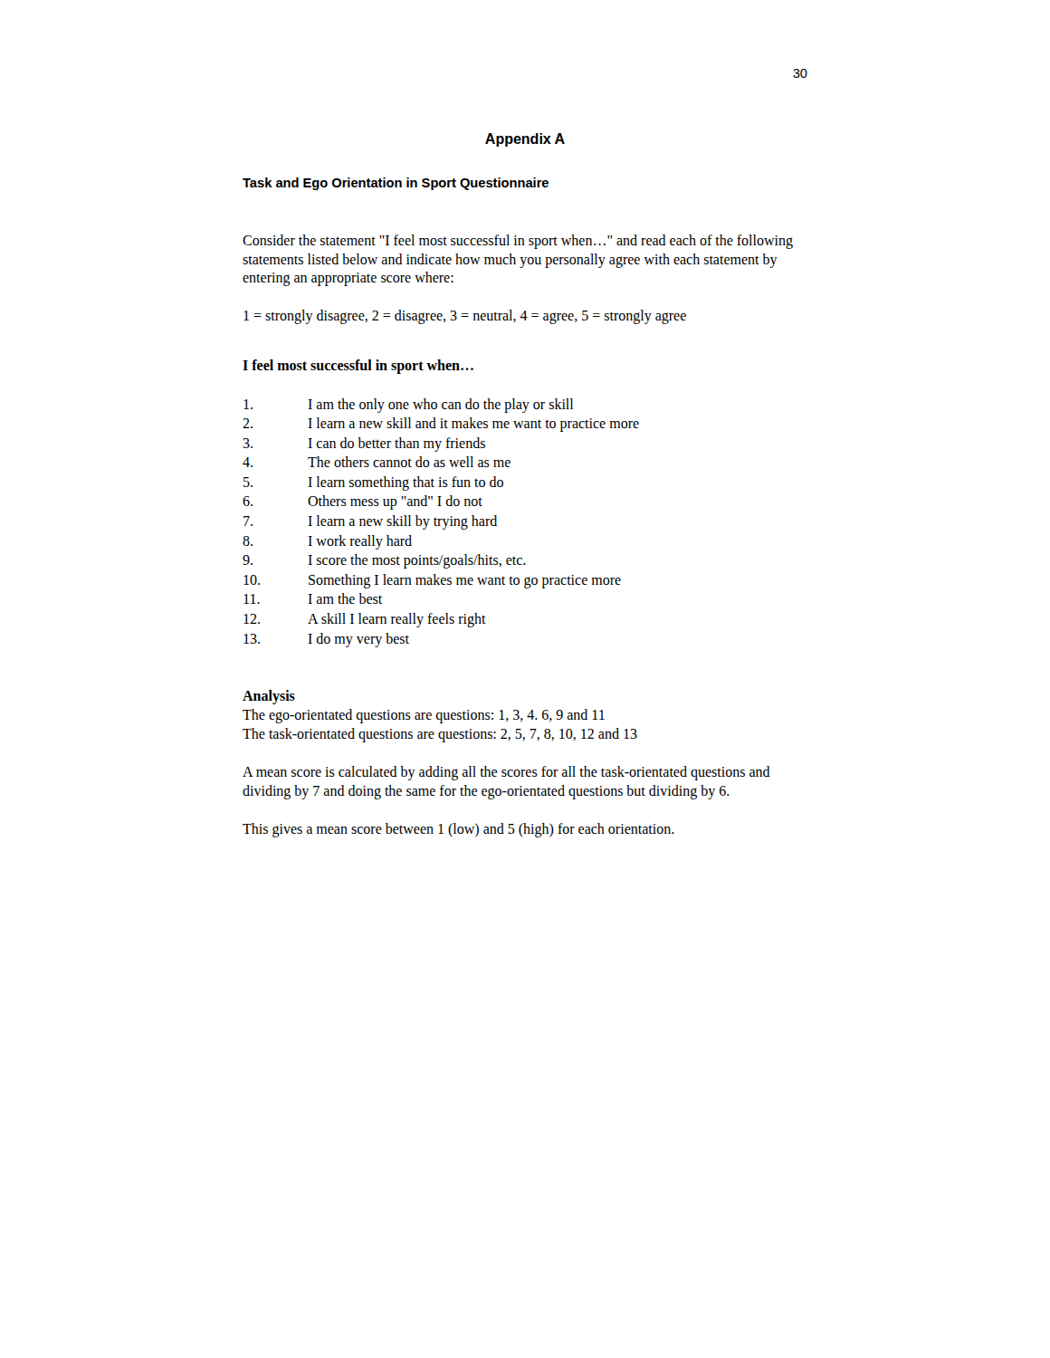30
Appendix A
Task and Ego Orientation in Sport Questionnaire
Consider the statement "I feel most successful in sport when…" and read each of the following statements listed below and indicate how much you personally agree with each statement by entering an appropriate score where:
1 = strongly disagree, 2 = disagree, 3 = neutral, 4 = agree, 5 = strongly agree
I feel most successful in sport when…
I am the only one who can do the play or skill
I learn a new skill and it makes me want to practice more
I can do better than my friends
The others cannot do as well as me
I learn something that is fun to do
Others mess up "and" I do not
I learn a new skill by trying hard
I work really hard
I score the most points/goals/hits, etc.
Something I learn makes me want to go practice more
I am the best
A skill I learn really feels right
I do my very best
Analysis
The ego-orientated questions are questions: 1, 3, 4. 6, 9 and 11
The task-orientated questions are questions: 2, 5, 7, 8, 10, 12 and 13
A mean score is calculated by adding all the scores for all the task-orientated questions and dividing by 7 and doing the same for the ego-orientated questions but dividing by 6.
This gives a mean score between 1 (low) and 5 (high) for each orientation.